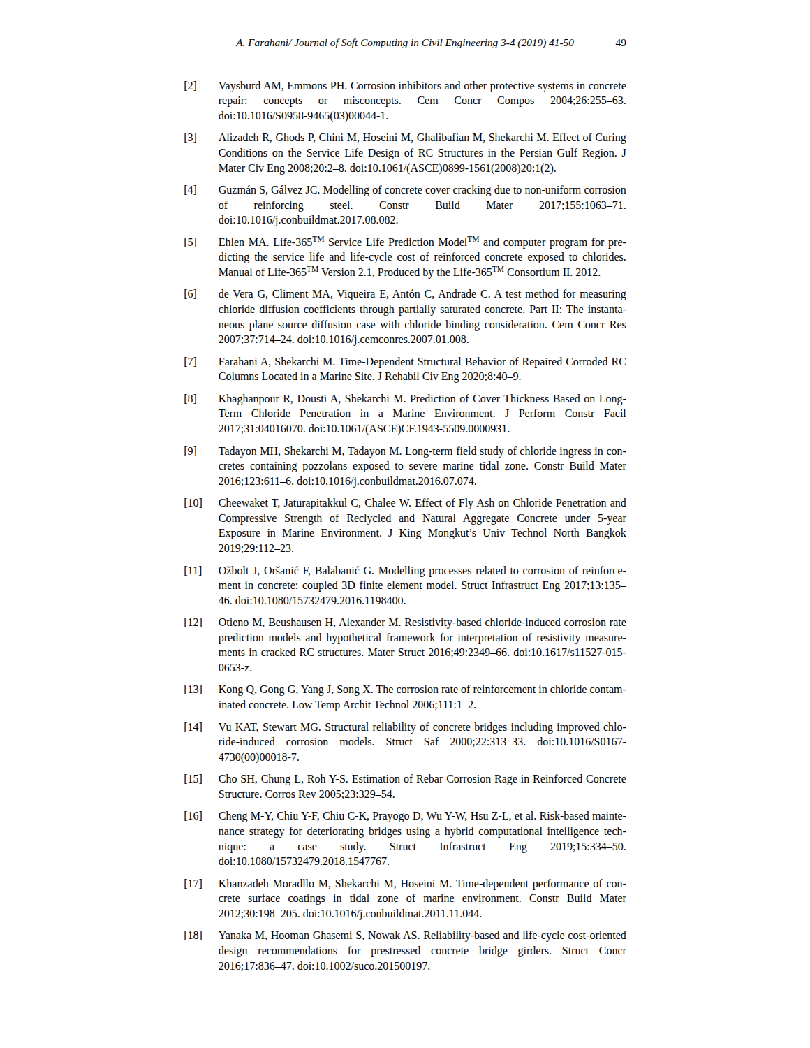A. Farahani/ Journal of Soft Computing in Civil Engineering 3-4 (2019) 41-50 49
[2] Vaysburd AM, Emmons PH. Corrosion inhibitors and other protective systems in concrete repair: concepts or misconcepts. Cem Concr Compos 2004;26:255–63. doi:10.1016/S0958-9465(03)00044-1.
[3] Alizadeh R, Ghods P, Chini M, Hoseini M, Ghalibafian M, Shekarchi M. Effect of Curing Conditions on the Service Life Design of RC Structures in the Persian Gulf Region. J Mater Civ Eng 2008;20:2–8. doi:10.1061/(ASCE)0899-1561(2008)20:1(2).
[4] Guzmán S, Gálvez JC. Modelling of concrete cover cracking due to non-uniform corrosion of reinforcing steel. Constr Build Mater 2017;155:1063–71. doi:10.1016/j.conbuildmat.2017.08.082.
[5] Ehlen MA. Life-365TM Service Life Prediction ModelTM and computer program for predicting the service life and life-cycle cost of reinforced concrete exposed to chlorides. Manual of Life-365TM Version 2.1, Produced by the Life-365TM Consortium II. 2012.
[6] de Vera G, Climent MA, Viqueira E, Antón C, Andrade C. A test method for measuring chloride diffusion coefficients through partially saturated concrete. Part II: The instantaneous plane source diffusion case with chloride binding consideration. Cem Concr Res 2007;37:714–24. doi:10.1016/j.cemconres.2007.01.008.
[7] Farahani A, Shekarchi M. Time-Dependent Structural Behavior of Repaired Corroded RC Columns Located in a Marine Site. J Rehabil Civ Eng 2020;8:40–9.
[8] Khaghanpour R, Dousti A, Shekarchi M. Prediction of Cover Thickness Based on Long-Term Chloride Penetration in a Marine Environment. J Perform Constr Facil 2017;31:04016070. doi:10.1061/(ASCE)CF.1943-5509.0000931.
[9] Tadayon MH, Shekarchi M, Tadayon M. Long-term field study of chloride ingress in concretes containing pozzolans exposed to severe marine tidal zone. Constr Build Mater 2016;123:611–6. doi:10.1016/j.conbuildmat.2016.07.074.
[10] Cheewaket T, Jaturapitakkul C, Chalee W. Effect of Fly Ash on Chloride Penetration and Compressive Strength of Reclycled and Natural Aggregate Concrete under 5-year Exposure in Marine Environment. J King Mongkut’s Univ Technol North Bangkok 2019;29:112–23.
[11] Ožbolt J, Oršanić F, Balabanić G. Modelling processes related to corrosion of reinforcement in concrete: coupled 3D finite element model. Struct Infrastruct Eng 2017;13:135–46. doi:10.1080/15732479.2016.1198400.
[12] Otieno M, Beushausen H, Alexander M. Resistivity-based chloride-induced corrosion rate prediction models and hypothetical framework for interpretation of resistivity measurements in cracked RC structures. Mater Struct 2016;49:2349–66. doi:10.1617/s11527-015-0653-z.
[13] Kong Q, Gong G, Yang J, Song X. The corrosion rate of reinforcement in chloride contaminated concrete. Low Temp Archit Technol 2006;111:1–2.
[14] Vu KAT, Stewart MG. Structural reliability of concrete bridges including improved chloride-induced corrosion models. Struct Saf 2000;22:313–33. doi:10.1016/S0167-4730(00)00018-7.
[15] Cho SH, Chung L, Roh Y-S. Estimation of Rebar Corrosion Rage in Reinforced Concrete Structure. Corros Rev 2005;23:329–54.
[16] Cheng M-Y, Chiu Y-F, Chiu C-K, Prayogo D, Wu Y-W, Hsu Z-L, et al. Risk-based maintenance strategy for deteriorating bridges using a hybrid computational intelligence technique: a case study. Struct Infrastruct Eng 2019;15:334–50. doi:10.1080/15732479.2018.1547767.
[17] Khanzadeh Moradllo M, Shekarchi M, Hoseini M. Time-dependent performance of concrete surface coatings in tidal zone of marine environment. Constr Build Mater 2012;30:198–205. doi:10.1016/j.conbuildmat.2011.11.044.
[18] Yanaka M, Hooman Ghasemi S, Nowak AS. Reliability-based and life-cycle cost-oriented design recommendations for prestressed concrete bridge girders. Struct Concr 2016;17:836–47. doi:10.1002/suco.201500197.